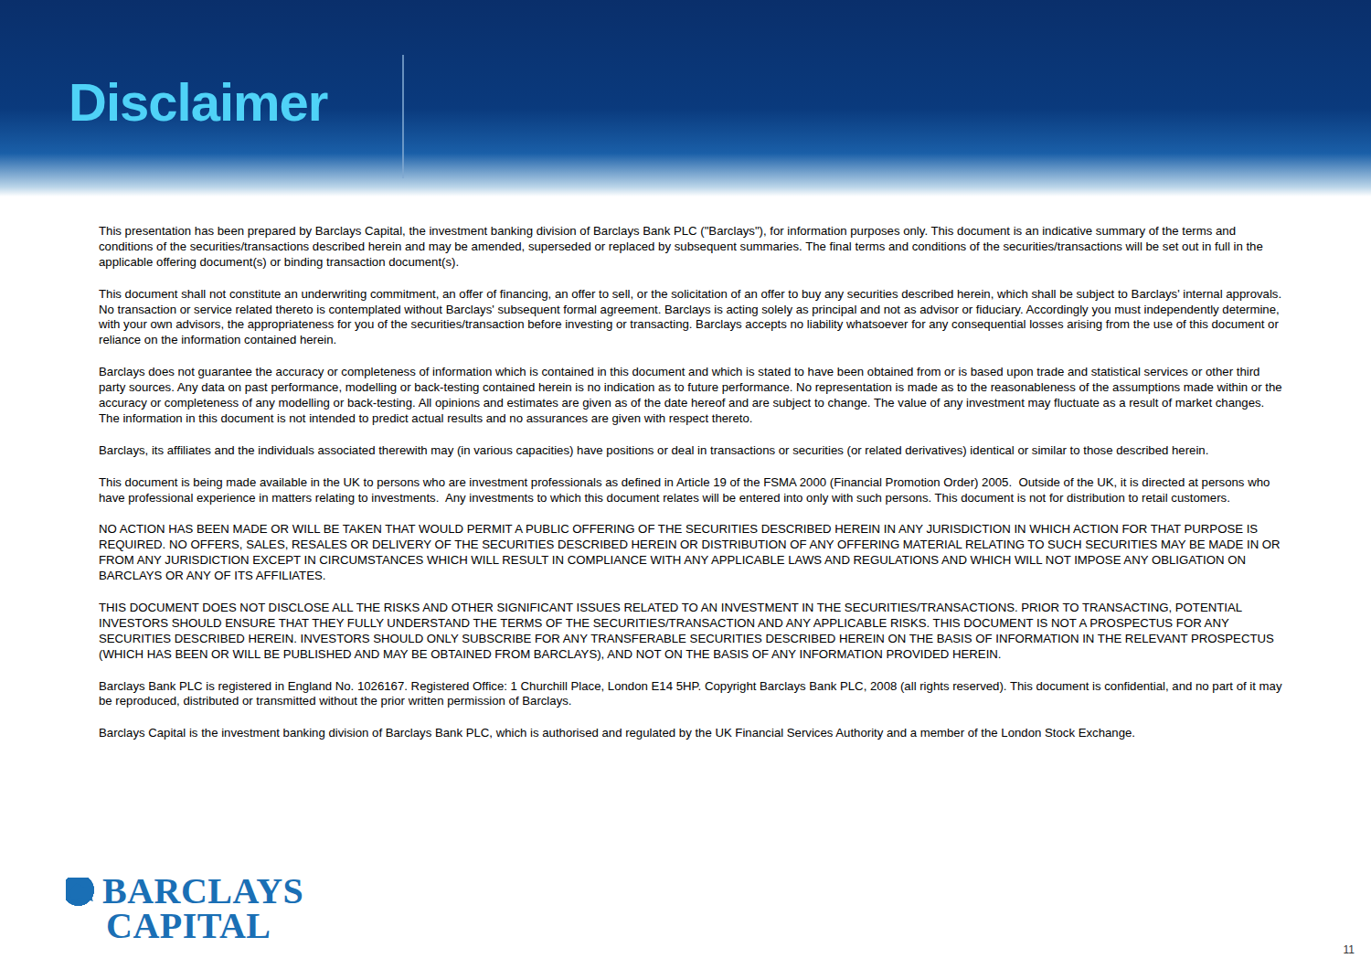Disclaimer
This presentation has been prepared by Barclays Capital, the investment banking division of Barclays Bank PLC ("Barclays"), for information purposes only. This document is an indicative summary of the terms and conditions of the securities/transactions described herein and may be amended, superseded or replaced by subsequent summaries. The final terms and conditions of the securities/transactions will be set out in full in the applicable offering document(s) or binding transaction document(s).
This document shall not constitute an underwriting commitment, an offer of financing, an offer to sell, or the solicitation of an offer to buy any securities described herein, which shall be subject to Barclays' internal approvals. No transaction or service related thereto is contemplated without Barclays' subsequent formal agreement. Barclays is acting solely as principal and not as advisor or fiduciary. Accordingly you must independently determine, with your own advisors, the appropriateness for you of the securities/transaction before investing or transacting. Barclays accepts no liability whatsoever for any consequential losses arising from the use of this document or reliance on the information contained herein.
Barclays does not guarantee the accuracy or completeness of information which is contained in this document and which is stated to have been obtained from or is based upon trade and statistical services or other third party sources. Any data on past performance, modelling or back-testing contained herein is no indication as to future performance. No representation is made as to the reasonableness of the assumptions made within or the accuracy or completeness of any modelling or back-testing. All opinions and estimates are given as of the date hereof and are subject to change. The value of any investment may fluctuate as a result of market changes. The information in this document is not intended to predict actual results and no assurances are given with respect thereto.
Barclays, its affiliates and the individuals associated therewith may (in various capacities) have positions or deal in transactions or securities (or related derivatives) identical or similar to those described herein.
This document is being made available in the UK to persons who are investment professionals as defined in Article 19 of the FSMA 2000 (Financial Promotion Order) 2005. Outside of the UK, it is directed at persons who have professional experience in matters relating to investments. Any investments to which this document relates will be entered into only with such persons. This document is not for distribution to retail customers.
NO ACTION HAS BEEN MADE OR WILL BE TAKEN THAT WOULD PERMIT A PUBLIC OFFERING OF THE SECURITIES DESCRIBED HEREIN IN ANY JURISDICTION IN WHICH ACTION FOR THAT PURPOSE IS REQUIRED. NO OFFERS, SALES, RESALES OR DELIVERY OF THE SECURITIES DESCRIBED HEREIN OR DISTRIBUTION OF ANY OFFERING MATERIAL RELATING TO SUCH SECURITIES MAY BE MADE IN OR FROM ANY JURISDICTION EXCEPT IN CIRCUMSTANCES WHICH WILL RESULT IN COMPLIANCE WITH ANY APPLICABLE LAWS AND REGULATIONS AND WHICH WILL NOT IMPOSE ANY OBLIGATION ON BARCLAYS OR ANY OF ITS AFFILIATES.
THIS DOCUMENT DOES NOT DISCLOSE ALL THE RISKS AND OTHER SIGNIFICANT ISSUES RELATED TO AN INVESTMENT IN THE SECURITIES/TRANSACTIONS. PRIOR TO TRANSACTING, POTENTIAL INVESTORS SHOULD ENSURE THAT THEY FULLY UNDERSTAND THE TERMS OF THE SECURITIES/TRANSACTION AND ANY APPLICABLE RISKS. THIS DOCUMENT IS NOT A PROSPECTUS FOR ANY SECURITIES DESCRIBED HEREIN. INVESTORS SHOULD ONLY SUBSCRIBE FOR ANY TRANSFERABLE SECURITIES DESCRIBED HEREIN ON THE BASIS OF INFORMATION IN THE RELEVANT PROSPECTUS (WHICH HAS BEEN OR WILL BE PUBLISHED AND MAY BE OBTAINED FROM BARCLAYS), AND NOT ON THE BASIS OF ANY INFORMATION PROVIDED HEREIN.
Barclays Bank PLC is registered in England No. 1026167. Registered Office: 1 Churchill Place, London E14 5HP. Copyright Barclays Bank PLC, 2008 (all rights reserved). This document is confidential, and no part of it may be reproduced, distributed or transmitted without the prior written permission of Barclays.
Barclays Capital is the investment banking division of Barclays Bank PLC, which is authorised and regulated by the UK Financial Services Authority and a member of the London Stock Exchange.
BARCLAYS
CAPITAL
11